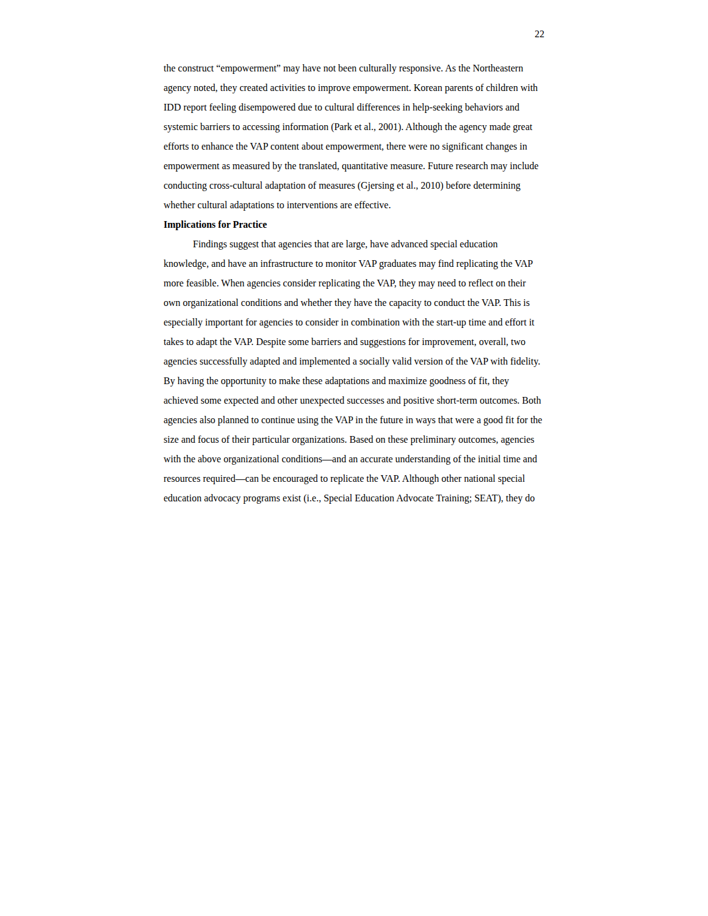22
the construct “empowerment” may have not been culturally responsive. As the Northeastern agency noted, they created activities to improve empowerment. Korean parents of children with IDD report feeling disempowered due to cultural differences in help-seeking behaviors and systemic barriers to accessing information (Park et al., 2001). Although the agency made great efforts to enhance the VAP content about empowerment, there were no significant changes in empowerment as measured by the translated, quantitative measure. Future research may include conducting cross-cultural adaptation of measures (Gjersing et al., 2010) before determining whether cultural adaptations to interventions are effective.
Implications for Practice
Findings suggest that agencies that are large, have advanced special education knowledge, and have an infrastructure to monitor VAP graduates may find replicating the VAP more feasible. When agencies consider replicating the VAP, they may need to reflect on their own organizational conditions and whether they have the capacity to conduct the VAP. This is especially important for agencies to consider in combination with the start-up time and effort it takes to adapt the VAP. Despite some barriers and suggestions for improvement, overall, two agencies successfully adapted and implemented a socially valid version of the VAP with fidelity. By having the opportunity to make these adaptations and maximize goodness of fit, they achieved some expected and other unexpected successes and positive short-term outcomes. Both agencies also planned to continue using the VAP in the future in ways that were a good fit for the size and focus of their particular organizations. Based on these preliminary outcomes, agencies with the above organizational conditions—and an accurate understanding of the initial time and resources required—can be encouraged to replicate the VAP. Although other national special education advocacy programs exist (i.e., Special Education Advocate Training; SEAT), they do